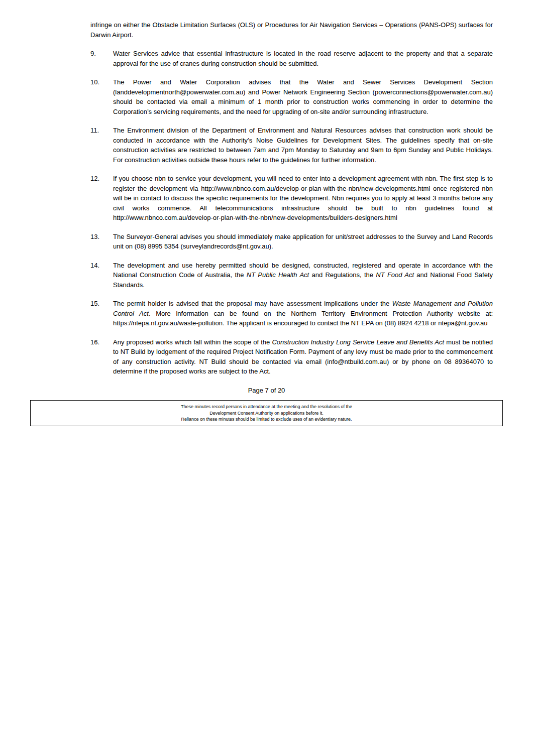infringe on either the Obstacle Limitation Surfaces (OLS) or Procedures for Air Navigation Services – Operations (PANS-OPS) surfaces for Darwin Airport.
9.
Water Services advice that essential infrastructure is located in the road reserve adjacent to the property and that a separate approval for the use of cranes during construction should be submitted.
10.
The Power and Water Corporation advises that the Water and Sewer Services Development Section (landdevelopmentnorth@powerwater.com.au) and Power Network Engineering Section (powerconnections@powerwater.com.au) should be contacted via email a minimum of 1 month prior to construction works commencing in order to determine the Corporation’s servicing requirements, and the need for upgrading of on-site and/or surrounding infrastructure.
11.
The Environment division of the Department of Environment and Natural Resources advises that construction work should be conducted in accordance with the Authority’s Noise Guidelines for Development Sites. The guidelines specify that on-site construction activities are restricted to between 7am and 7pm Monday to Saturday and 9am to 6pm Sunday and Public Holidays. For construction activities outside these hours refer to the guidelines for further information.
12.
If you choose nbn to service your development, you will need to enter into a development agreement with nbn. The first step is to register the development via http://www.nbnco.com.au/develop-or-plan-with-the-nbn/new-developments.html once registered nbn will be in contact to discuss the specific requirements for the development. Nbn requires you to apply at least 3 months before any civil works commence. All telecommunications infrastructure should be built to nbn guidelines found at http://www.nbnco.com.au/develop-or-plan-with-the-nbn/new-developments/builders-designers.html
13.
The Surveyor-General advises you should immediately make application for unit/street addresses to the Survey and Land Records unit on (08) 8995 5354 (surveylandrecords@nt.gov.au).
14.
The development and use hereby permitted should be designed, constructed, registered and operate in accordance with the National Construction Code of Australia, the NT Public Health Act and Regulations, the NT Food Act and National Food Safety Standards.
15.
The permit holder is advised that the proposal may have assessment implications under the Waste Management and Pollution Control Act. More information can be found on the Northern Territory Environment Protection Authority website at: https://ntepa.nt.gov.au/waste-pollution. The applicant is encouraged to contact the NT EPA on (08) 8924 4218 or ntepa@nt.gov.au
16.
Any proposed works which fall within the scope of the Construction Industry Long Service Leave and Benefits Act must be notified to NT Build by lodgement of the required Project Notification Form. Payment of any levy must be made prior to the commencement of any construction activity. NT Build should be contacted via email (info@ntbuild.com.au) or by phone on 08 89364070 to determine if the proposed works are subject to the Act.
Page 7 of 20
These minutes record persons in attendance at the meeting and the resolutions of the
Development Consent Authority on applications before it.
Reliance on these minutes should be limited to exclude uses of an evidentiary nature.